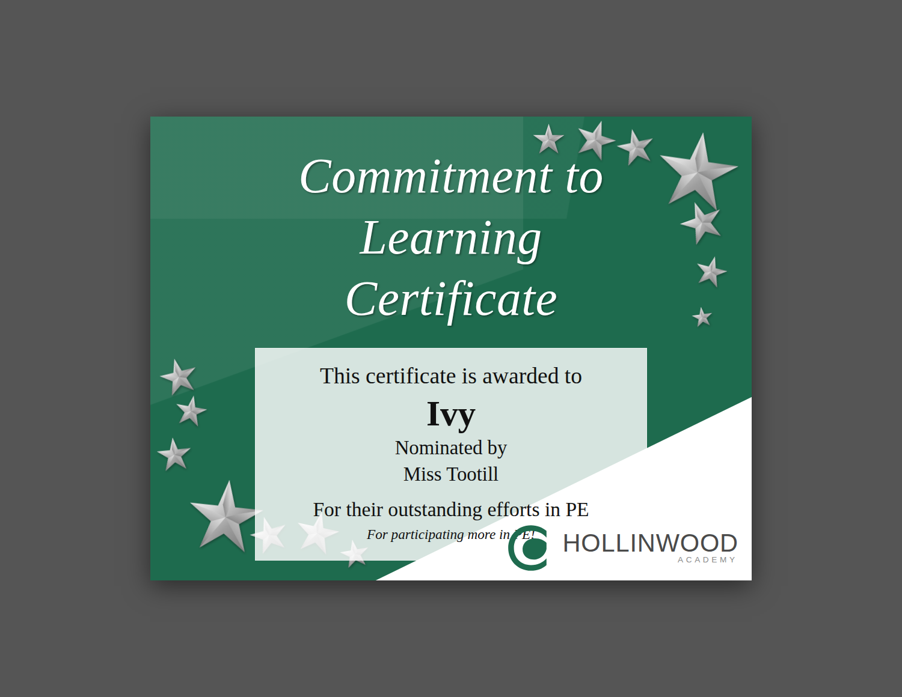Commitment to Learning
Certificate
This certificate is awarded to
Ivy
Nominated by
Miss Tootill
For their outstanding efforts in PE
For participating more in PE!
April 2022
HOLLINWOOD ACADEMY